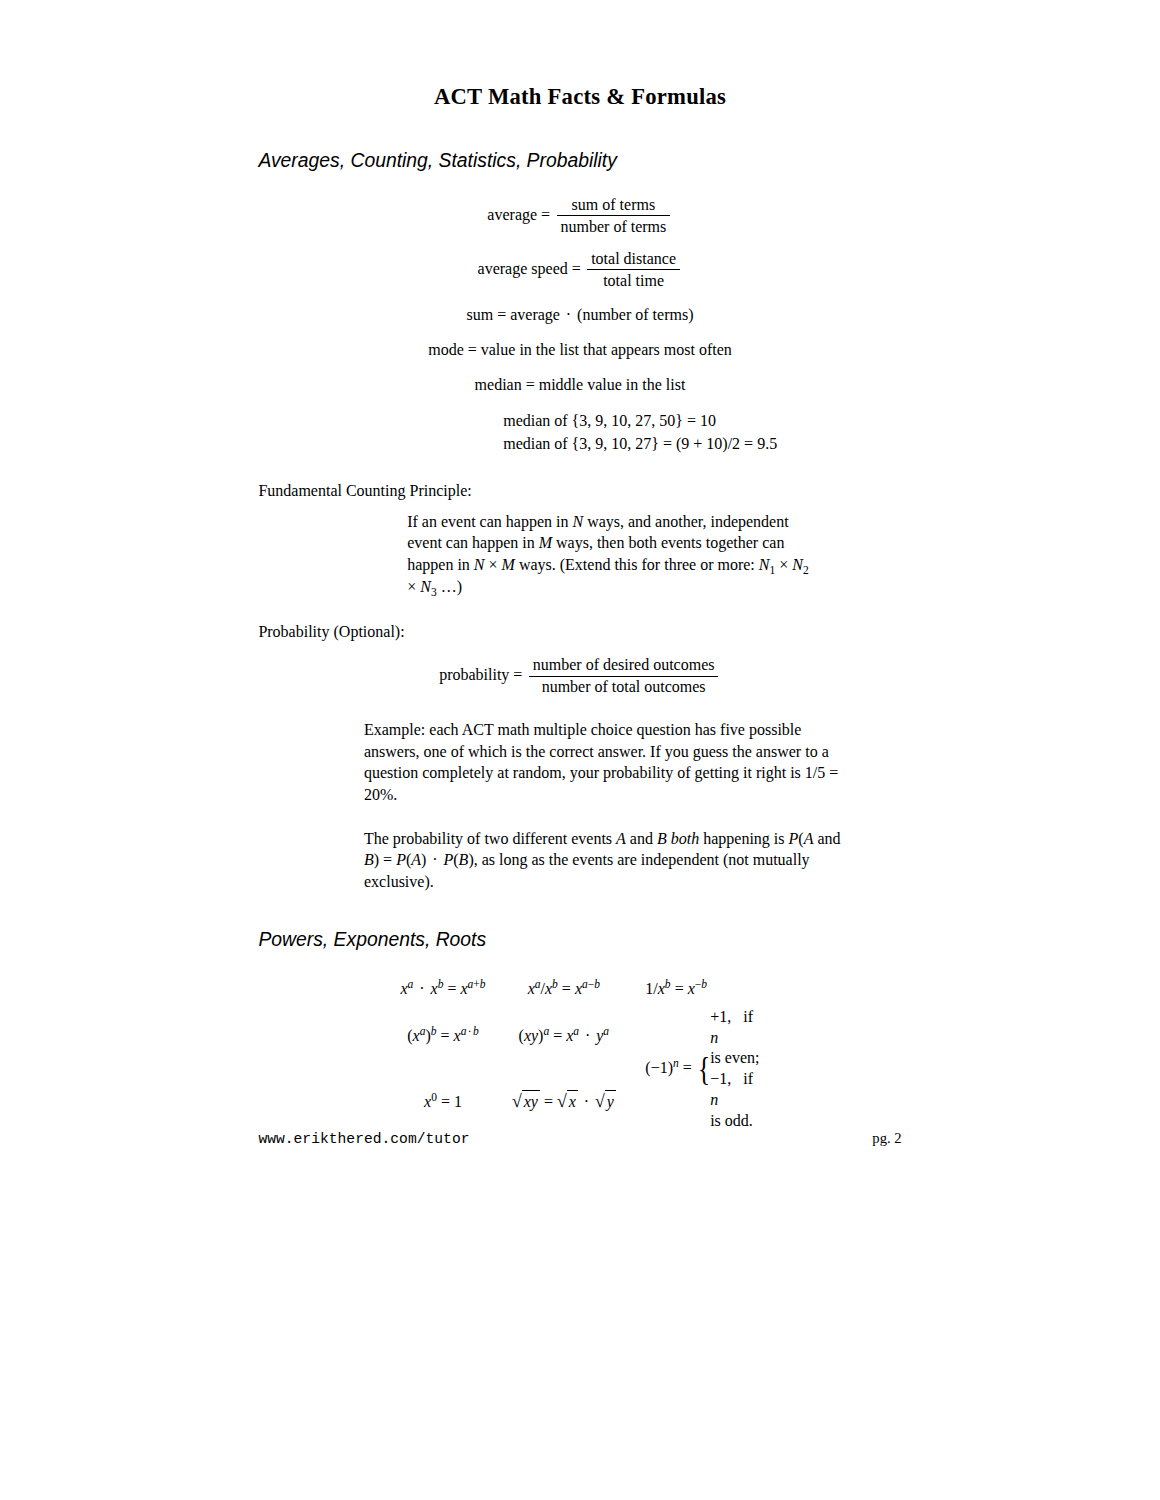ACT Math Facts & Formulas
Averages, Counting, Statistics, Probability
average = sum of terms number of terms
average speed = total distance total time
sum = average · (number of terms)
mode = value in the list that appears most often
median = middle value in the list
median of {3, 9, 10, 27, 50} = 10
median of {3, 9, 10, 27} = (9 + 10)/2 = 9.5
Fundamental Counting Principle:
If an event can happen in N ways, and another, independent event can happen in M ways, then both events together can happen in N × M ways. (Extend this for three or more: N1 × N2 × N3 …)
Probability (Optional):
probability = number of desired outcomes number of total outcomes
Example: each ACT math multiple choice question has five possible answers, one of which is the correct answer. If you guess the answer to a question completely at random, your probability of getting it right is 1/5 = 20%.
The probability of two different events A and B both happening is P(A and B) = P(A) · P(B), as long as the events are independent (not mutually exclusive).
Powers, Exponents, Roots
| x a · x b = x a + b | x a / x b = x a − b | 1/ x b = x − b |
| ( x a ) b = x a · b | ( xy ) a = x a · y a | (−1) n = { +1, if n is even; −1, if n is odd. |
| x 0 = 1 | xy = x · y |
www.erikthered.com/tutor pg. 2